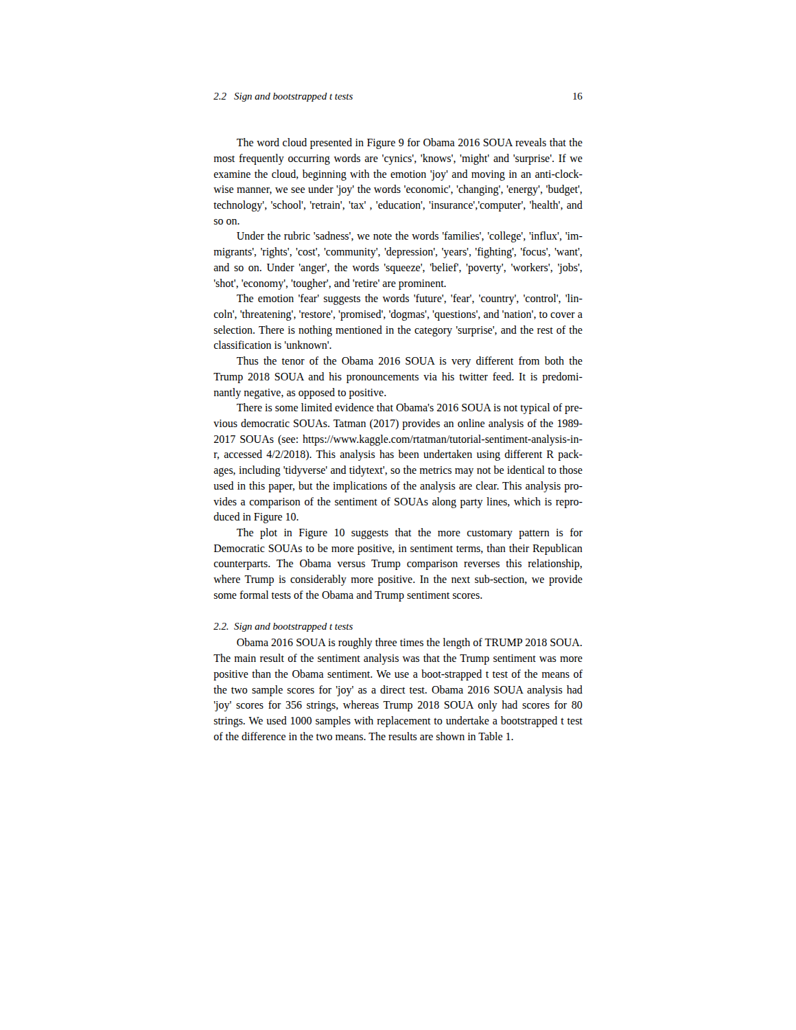2.2 Sign and bootstrapped t tests 16
The word cloud presented in Figure 9 for Obama 2016 SOUA reveals that the most frequently occurring words are 'cynics', 'knows', 'might' and 'surprise'. If we examine the cloud, beginning with the emotion 'joy' and moving in an anti-clockwise manner, we see under 'joy' the words 'economic', 'changing', 'energy', 'budget', technology', 'school', 'retrain', 'tax' , 'education', 'insurance','computer', 'health', and so on.
Under the rubric 'sadness', we note the words 'families', 'college', 'influx', 'immigrants', 'rights', 'cost', 'community', 'depression', 'years', 'fighting', 'focus', 'want', and so on. Under 'anger', the words 'squeeze', 'belief', 'poverty', 'workers', 'jobs', 'shot', 'economy', 'tougher', and 'retire' are prominent.
The emotion 'fear' suggests the words 'future', 'fear', 'country', 'control', 'lincoln', 'threatening', 'restore', 'promised', 'dogmas', 'questions', and 'nation', to cover a selection. There is nothing mentioned in the category 'surprise', and the rest of the classification is 'unknown'.
Thus the tenor of the Obama 2016 SOUA is very different from both the Trump 2018 SOUA and his pronouncements via his twitter feed. It is predominantly negative, as opposed to positive.
There is some limited evidence that Obama's 2016 SOUA is not typical of previous democratic SOUAs. Tatman (2017) provides an online analysis of the 1989-2017 SOUAs (see: https://www.kaggle.com/rtatman/tutorial-sentiment-analysis-in-r, accessed 4/2/2018). This analysis has been undertaken using different R packages, including 'tidyverse' and tidytext', so the metrics may not be identical to those used in this paper, but the implications of the analysis are clear. This analysis provides a comparison of the sentiment of SOUAs along party lines, which is reproduced in Figure 10.
The plot in Figure 10 suggests that the more customary pattern is for Democratic SOUAs to be more positive, in sentiment terms, than their Republican counterparts. The Obama versus Trump comparison reverses this relationship, where Trump is considerably more positive. In the next sub-section, we provide some formal tests of the Obama and Trump sentiment scores.
2.2. Sign and bootstrapped t tests
Obama 2016 SOUA is roughly three times the length of TRUMP 2018 SOUA. The main result of the sentiment analysis was that the Trump sentiment was more positive than the Obama sentiment. We use a boot-strapped t test of the means of the two sample scores for 'joy' as a direct test. Obama 2016 SOUA analysis had 'joy' scores for 356 strings, whereas Trump 2018 SOUA only had scores for 80 strings. We used 1000 samples with replacement to undertake a bootstrapped t test of the difference in the two means. The results are shown in Table 1.